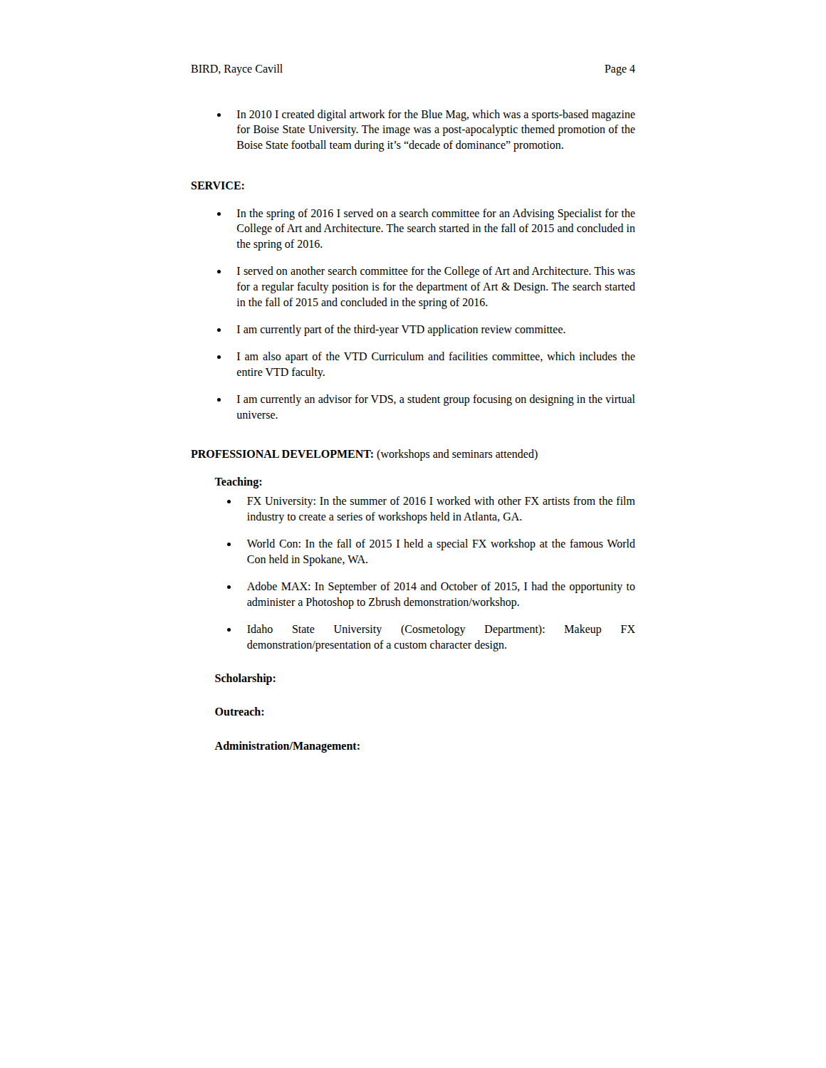BIRD, Rayce Cavill
Page 4
In 2010 I created digital artwork for the Blue Mag, which was a sports-based magazine for Boise State University. The image was a post-apocalyptic themed promotion of the Boise State football team during it’s “decade of dominance” promotion.
SERVICE:
In the spring of 2016 I served on a search committee for an Advising Specialist for the College of Art and Architecture. The search started in the fall of 2015 and concluded in the spring of 2016.
I served on another search committee for the College of Art and Architecture. This was for a regular faculty position is for the department of Art & Design. The search started in the fall of 2015 and concluded in the spring of 2016.
I am currently part of the third-year VTD application review committee.
I am also apart of the VTD Curriculum and facilities committee, which includes the entire VTD faculty.
I am currently an advisor for VDS, a student group focusing on designing in the virtual universe.
PROFESSIONAL DEVELOPMENT: (workshops and seminars attended)
Teaching:
FX University: In the summer of 2016 I worked with other FX artists from the film industry to create a series of workshops held in Atlanta, GA.
World Con: In the fall of 2015 I held a special FX workshop at the famous World Con held in Spokane, WA.
Adobe MAX: In September of 2014 and October of 2015, I had the opportunity to administer a Photoshop to Zbrush demonstration/workshop.
Idaho State University (Cosmetology Department): Makeup FX demonstration/presentation of a custom character design.
Scholarship:
Outreach:
Administration/Management: